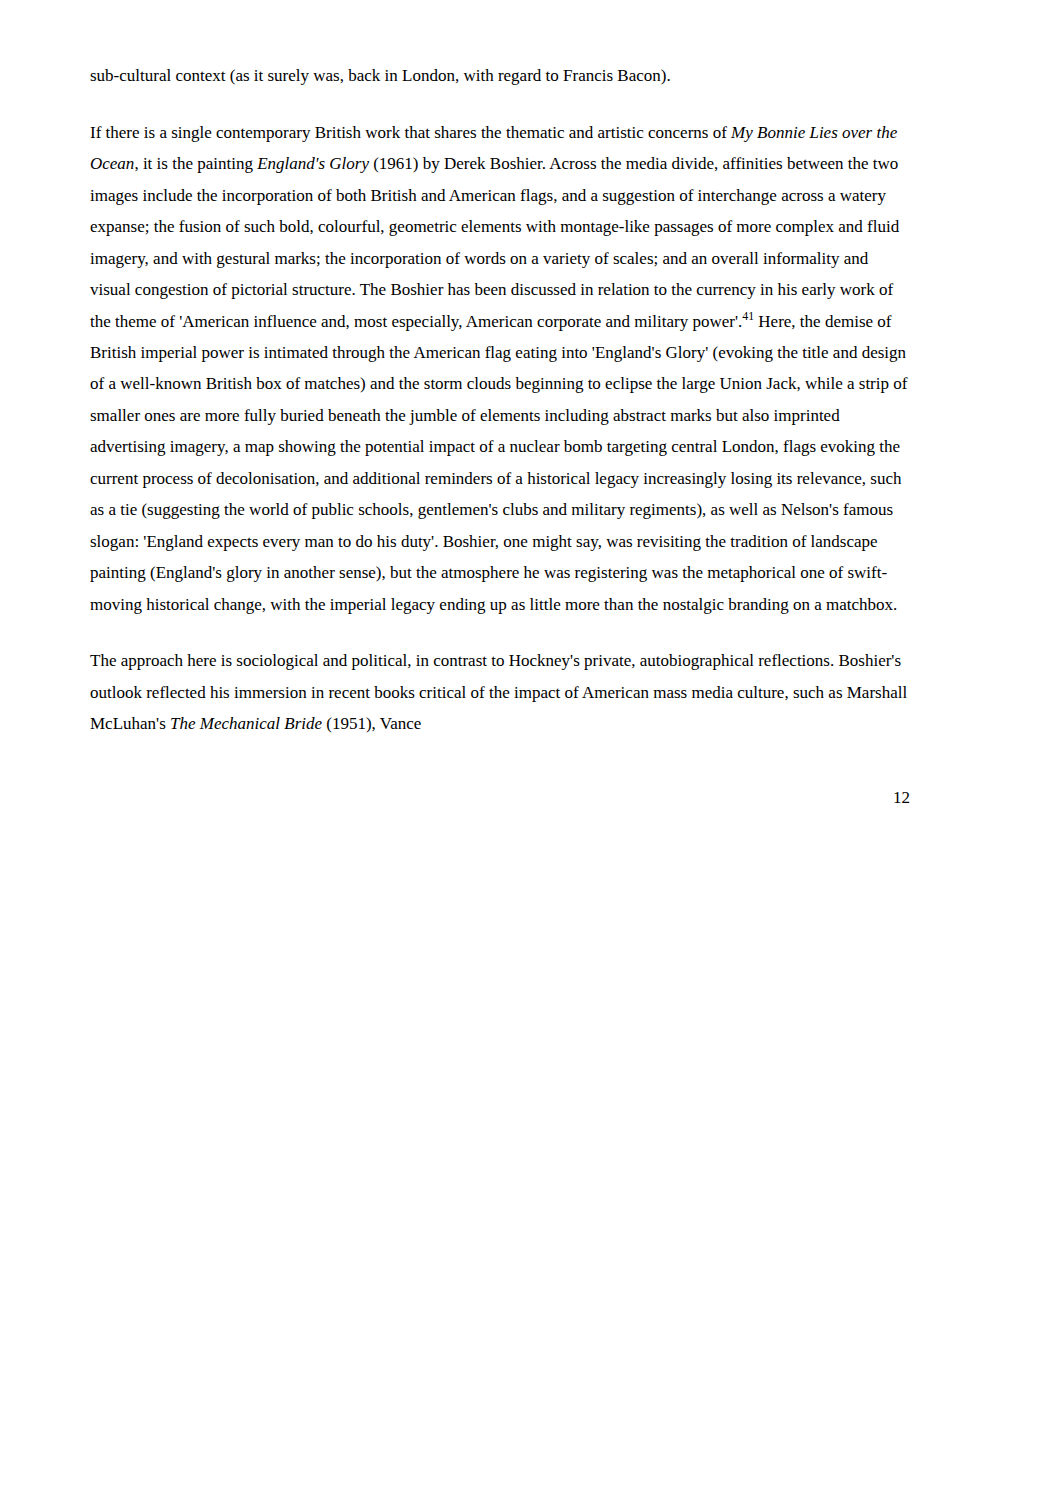sub-cultural context (as it surely was, back in London, with regard to Francis Bacon).
If there is a single contemporary British work that shares the thematic and artistic concerns of My Bonnie Lies over the Ocean, it is the painting England's Glory (1961) by Derek Boshier. Across the media divide, affinities between the two images include the incorporation of both British and American flags, and a suggestion of interchange across a watery expanse; the fusion of such bold, colourful, geometric elements with montage-like passages of more complex and fluid imagery, and with gestural marks; the incorporation of words on a variety of scales; and an overall informality and visual congestion of pictorial structure. The Boshier has been discussed in relation to the currency in his early work of the theme of 'American influence and, most especially, American corporate and military power'.41 Here, the demise of British imperial power is intimated through the American flag eating into 'England's Glory' (evoking the title and design of a well-known British box of matches) and the storm clouds beginning to eclipse the large Union Jack, while a strip of smaller ones are more fully buried beneath the jumble of elements including abstract marks but also imprinted advertising imagery, a map showing the potential impact of a nuclear bomb targeting central London, flags evoking the current process of decolonisation, and additional reminders of a historical legacy increasingly losing its relevance, such as a tie (suggesting the world of public schools, gentlemen's clubs and military regiments), as well as Nelson's famous slogan: 'England expects every man to do his duty'. Boshier, one might say, was revisiting the tradition of landscape painting (England's glory in another sense), but the atmosphere he was registering was the metaphorical one of swift-moving historical change, with the imperial legacy ending up as little more than the nostalgic branding on a matchbox.
The approach here is sociological and political, in contrast to Hockney's private, autobiographical reflections. Boshier's outlook reflected his immersion in recent books critical of the impact of American mass media culture, such as Marshall McLuhan's The Mechanical Bride (1951), Vance
12